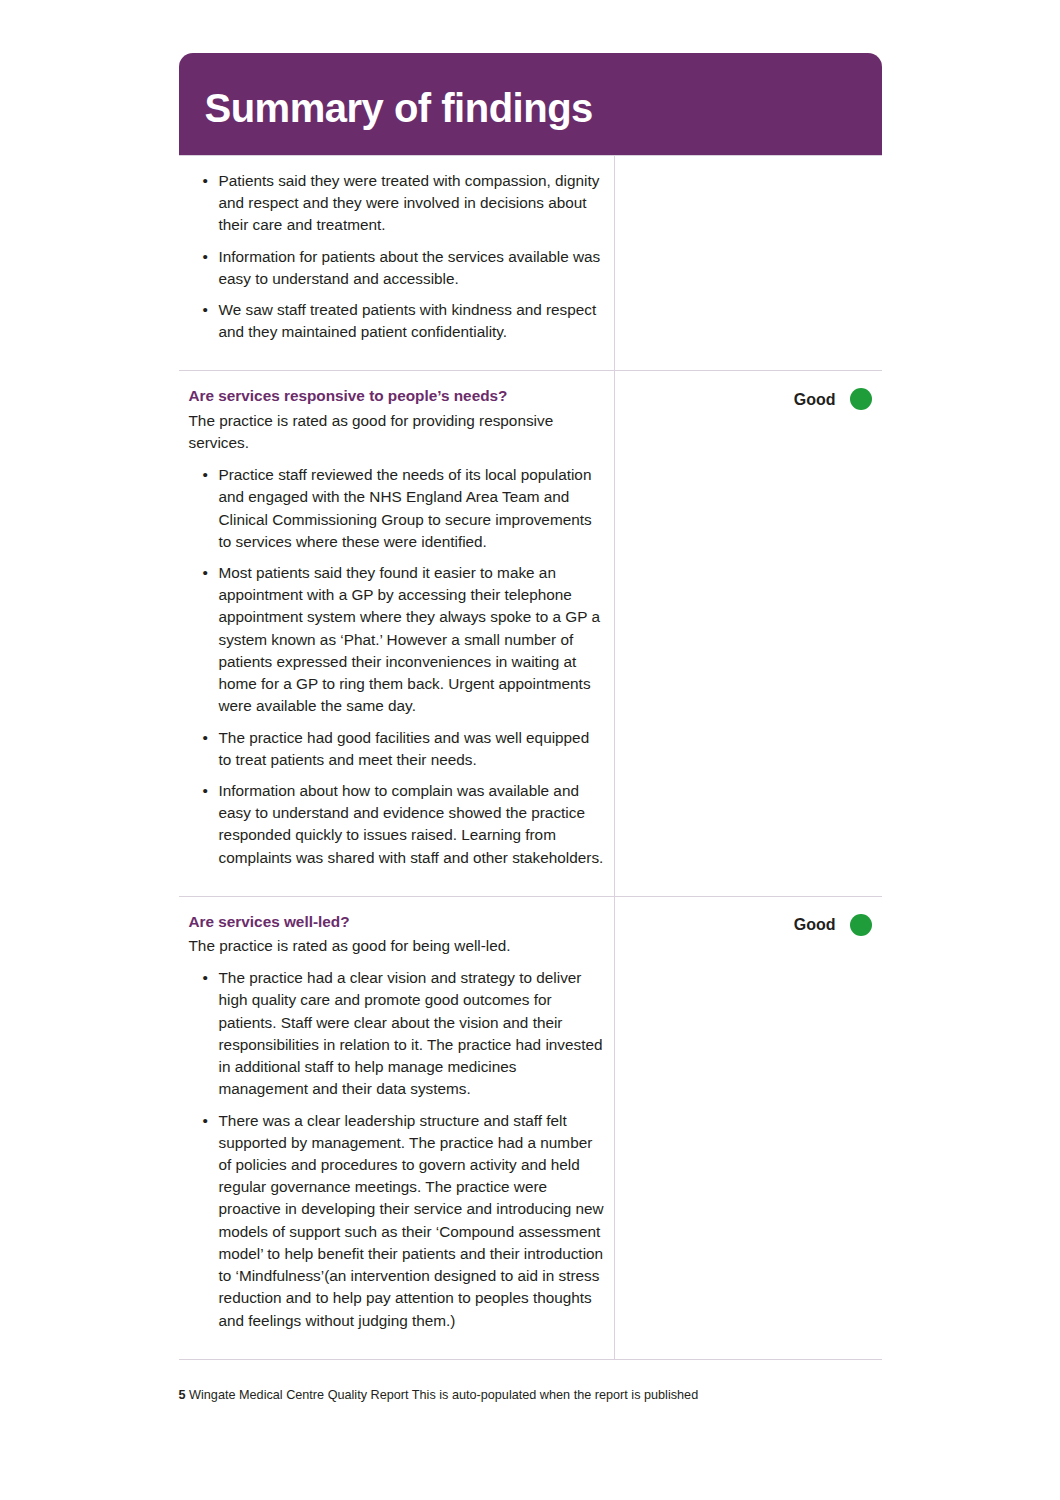Summary of findings
| Patients said they were treated with compassion, dignity and respect and they were involved in decisions about their care and treatment. Information for patients about the services available was easy to understand and accessible. We saw staff treated patients with kindness and respect and they maintained patient confidentiality. | |
| Are services responsive to people’s needs? The practice is rated as good for providing responsive services. Practice staff reviewed the needs of its local population and engaged with the NHS England Area Team and Clinical Commissioning Group to secure improvements to services where these were identified. Most patients said they found it easier to make an appointment with a GP by accessing their telephone appointment system where they always spoke to a GP a system known as ‘Phat.’ However a small number of patients expressed their inconveniences in waiting at home for a GP to ring them back. Urgent appointments were available the same day. The practice had good facilities and was well equipped to treat patients and meet their needs. Information about how to complain was available and easy to understand and evidence showed the practice responded quickly to issues raised. Learning from complaints was shared with staff and other stakeholders. | Good |
| Are services well-led? The practice is rated as good for being well-led. The practice had a clear vision and strategy to deliver high quality care and promote good outcomes for patients. Staff were clear about the vision and their responsibilities in relation to it. The practice had invested in additional staff to help manage medicines management and their data systems. There was a clear leadership structure and staff felt supported by management. The practice had a number of policies and procedures to govern activity and held regular governance meetings. The practice were proactive in developing their service and introducing new models of support such as their ‘Compound assessment model’ to help benefit their patients and their introduction to ‘Mindfulness’(an intervention designed to aid in stress reduction and to help pay attention to peoples thoughts and feelings without judging them.) | Good |
5 Wingate Medical Centre Quality Report This is auto-populated when the report is published